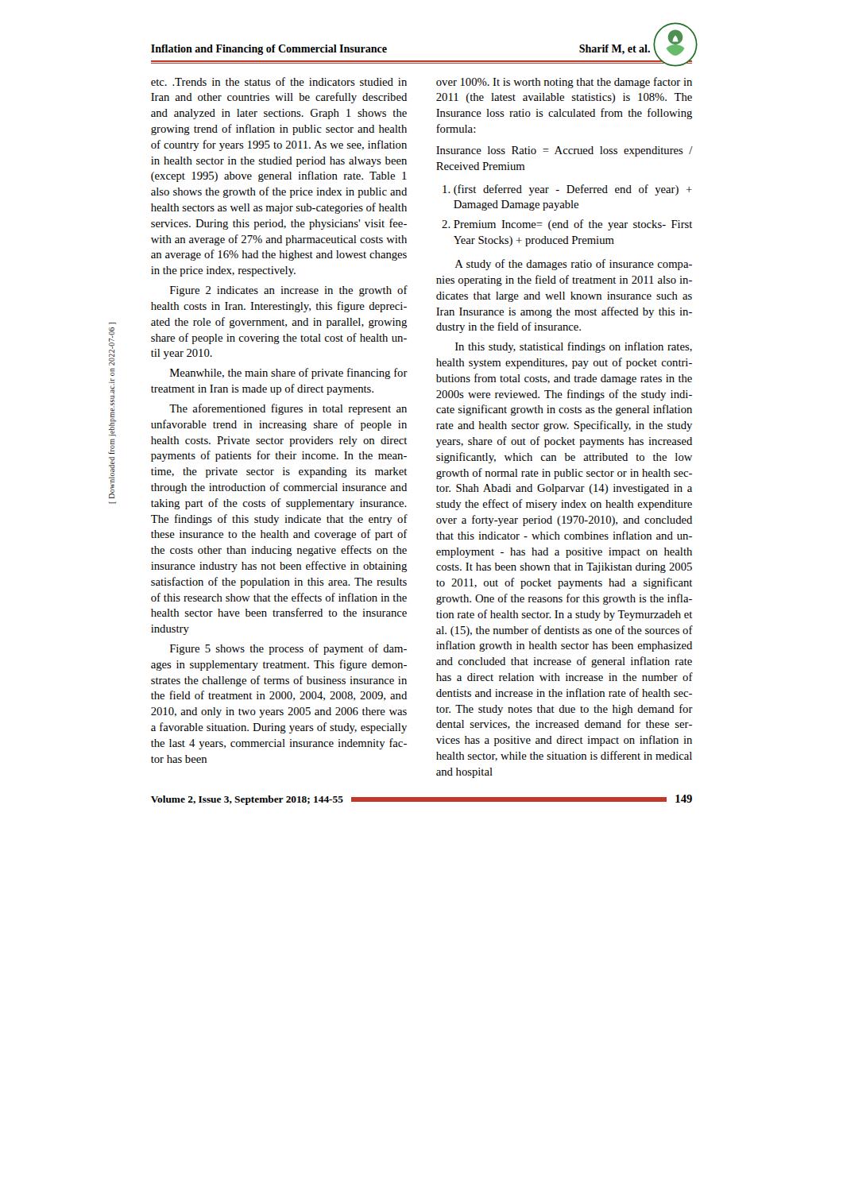Inflation and Financing of Commercial Insurance
Sharif M, et al.
[ Downloaded from jebhpme.ssu.ac.ir on 2022-07-06 ]
etc. .Trends in the status of the indicators studied in Iran and other countries will be carefully described and analyzed in later sections. Graph 1 shows the growing trend of inflation in public sector and health of country for years 1995 to 2011. As we see, inflation in health sector in the studied period has always been (except 1995) above general inflation rate. Table 1 also shows the growth of the price index in public and health sectors as well as major sub-categories of health services. During this period, the physicians' visit feewith an average of 27% and pharmaceutical costs with an average of 16% had the highest and lowest changes in the price index, respectively.
Figure 2 indicates an increase in the growth of health costs in Iran. Interestingly, this figure depreciated the role of government, and in parallel, growing share of people in covering the total cost of health until year 2010.
Meanwhile, the main share of private financing for treatment in Iran is made up of direct payments.
The aforementioned figures in total represent an unfavorable trend in increasing share of people in health costs. Private sector providers rely on direct payments of patients for their income. In the meantime, the private sector is expanding its market through the introduction of commercial insurance and taking part of the costs of supplementary insurance. The findings of this study indicate that the entry of these insurance to the health and coverage of part of the costs other than inducing negative effects on the insurance industry has not been effective in obtaining satisfaction of the population in this area. The results of this research show that the effects of inflation in the health sector have been transferred to the insurance industry
Figure 5 shows the process of payment of damages in supplementary treatment. This figure demonstrates the challenge of terms of business insurance in the field of treatment in 2000, 2004, 2008, 2009, and 2010, and only in two years 2005 and 2006 there was a favorable situation. During years of study, especially the last 4 years, commercial insurance indemnity factor has been
over 100%. It is worth noting that the damage factor in 2011 (the latest available statistics) is 108%. The Insurance loss ratio is calculated from the following formula:
Insurance loss Ratio = Accrued loss expenditures / Received Premium
(first deferred year - Deferred end of year) + Damaged Damage payable
Premium Income= (end of the year stocks- First Year Stocks) + produced Premium
A study of the damages ratio of insurance companies operating in the field of treatment in 2011 also indicates that large and well known insurance such as Iran Insurance is among the most affected by this industry in the field of insurance.
In this study, statistical findings on inflation rates, health system expenditures, pay out of pocket contributions from total costs, and trade damage rates in the 2000s were reviewed. The findings of the study indicate significant growth in costs as the general inflation rate and health sector grow. Specifically, in the study years, share of out of pocket payments has increased significantly, which can be attributed to the low growth of normal rate in public sector or in health sector. Shah Abadi and Golparvar (14) investigated in a study the effect of misery index on health expenditure over a forty-year period (1970-2010), and concluded that this indicator - which combines inflation and unemployment - has had a positive impact on health costs. It has been shown that in Tajikistan during 2005 to 2011, out of pocket payments had a significant growth. One of the reasons for this growth is the inflation rate of health sector. In a study by Teymurzadeh et al. (15), the number of dentists as one of the sources of inflation growth in health sector has been emphasized and concluded that increase of general inflation rate has a direct relation with increase in the number of dentists and increase in the inflation rate of health sector. The study notes that due to the high demand for dental services, the increased demand for these services has a positive and direct impact on inflation in health sector, while the situation is different in medical and hospital
Volume 2, Issue 3, September 2018; 144-55
149